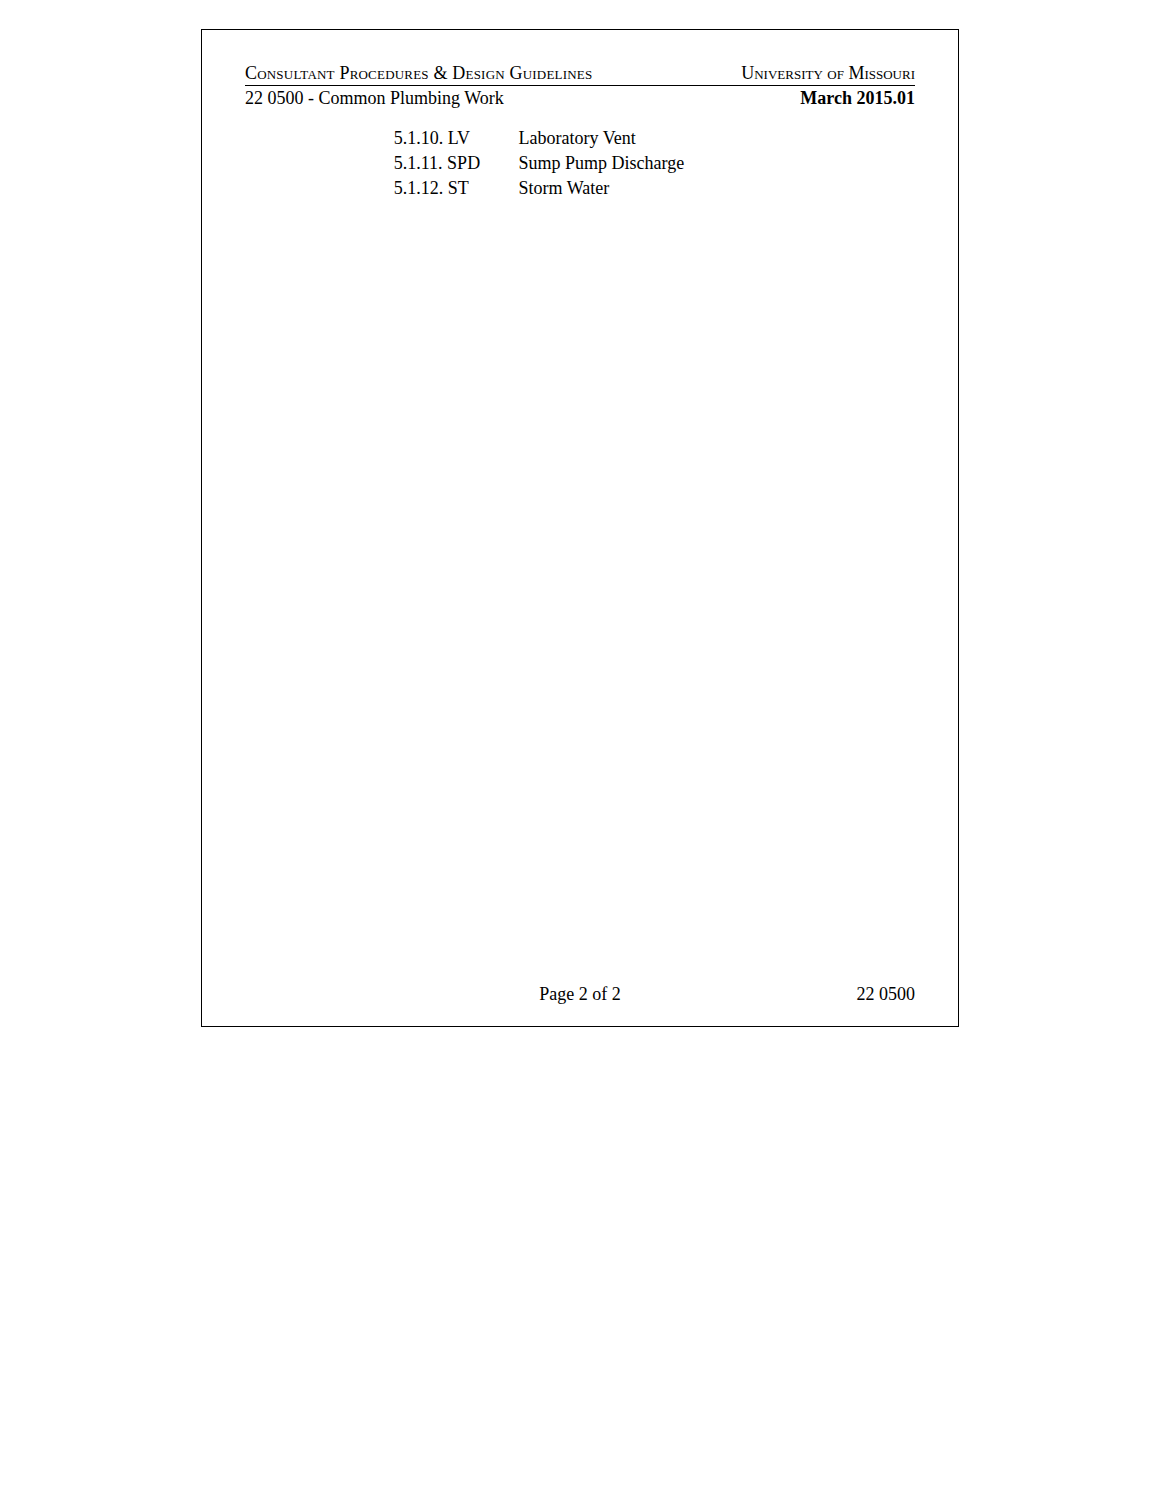Consultant Procedures & Design Guidelines
University of Missouri
22 0500 - Common Plumbing Work
March 2015.01
5.1.10. LV
Laboratory Vent
5.1.11. SPD
Sump Pump Discharge
5.1.12. ST
Storm Water
Page 2 of 2
22 0500